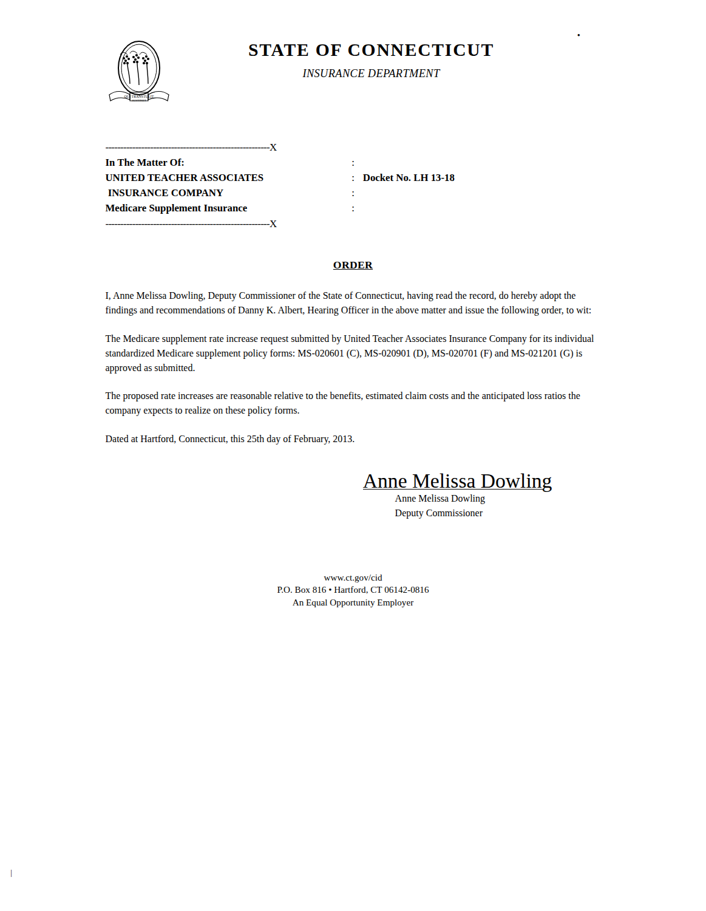•
QUI TRANSTULIT SUSTINET
STATE OF CONNECTICUT
INSURANCE DEPARTMENT
-------------------------------------------------------X
| In The Matter Of: | : | |
| UNITED TEACHER ASSOCIATES | : | Docket No. LH 13-18 |
| INSURANCE COMPANY | : | |
| Medicare Supplement Insurance | : | |
-------------------------------------------------------X
ORDER
I, Anne Melissa Dowling, Deputy Commissioner of the State of Connecticut, having read the record, do hereby adopt the findings and recommendations of Danny K. Albert, Hearing Officer in the above matter and issue the following order, to wit:
The Medicare supplement rate increase request submitted by United Teacher Associates Insurance Company for its individual standardized Medicare supplement policy forms: MS-020601 (C), MS-020901 (D), MS-020701 (F) and MS-021201 (G) is approved as submitted.
The proposed rate increases are reasonable relative to the benefits, estimated claim costs and the anticipated loss ratios the company expects to realize on these policy forms.
Dated at Hartford, Connecticut, this 25th day of February, 2013.
Anne Melissa Dowling
Anne Melissa Dowling
Deputy Commissioner
www.ct.gov/cid
P.O. Box 816 • Hartford, CT 06142-0816
An Equal Opportunity Employer
|